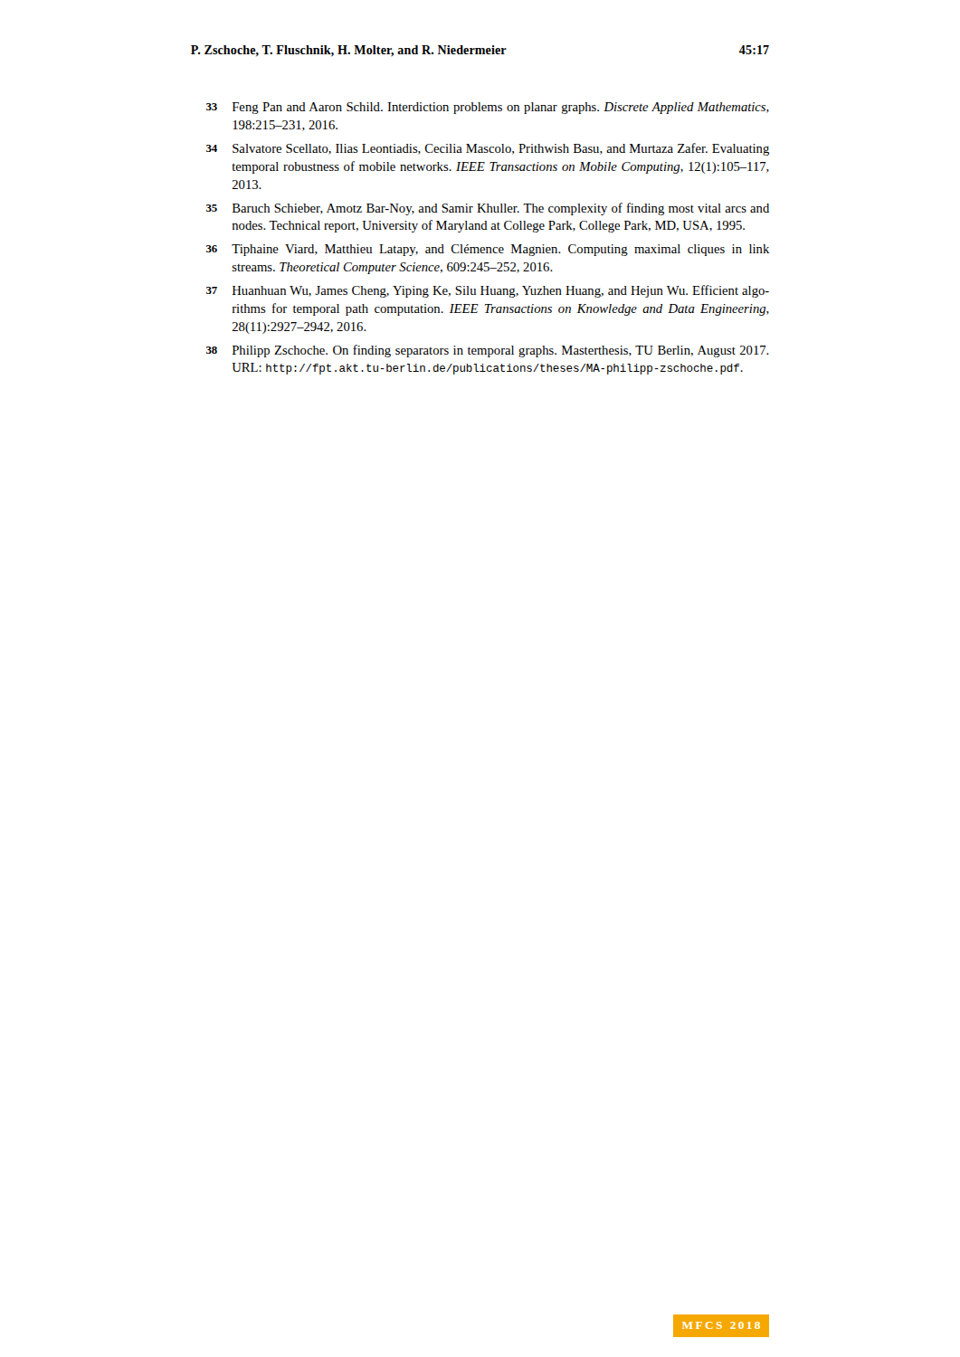P. Zschoche, T. Fluschnik, H. Molter, and R. Niedermeier 45:17
33 Feng Pan and Aaron Schild. Interdiction problems on planar graphs. Discrete Applied Mathematics, 198:215–231, 2016.
34 Salvatore Scellato, Ilias Leontiadis, Cecilia Mascolo, Prithwish Basu, and Murtaza Zafer. Evaluating temporal robustness of mobile networks. IEEE Transactions on Mobile Computing, 12(1):105–117, 2013.
35 Baruch Schieber, Amotz Bar-Noy, and Samir Khuller. The complexity of finding most vital arcs and nodes. Technical report, University of Maryland at College Park, College Park, MD, USA, 1995.
36 Tiphaine Viard, Matthieu Latapy, and Clémence Magnien. Computing maximal cliques in link streams. Theoretical Computer Science, 609:245–252, 2016.
37 Huanhuan Wu, James Cheng, Yiping Ke, Silu Huang, Yuzhen Huang, and Hejun Wu. Efficient algorithms for temporal path computation. IEEE Transactions on Knowledge and Data Engineering, 28(11):2927–2942, 2016.
38 Philipp Zschoche. On finding separators in temporal graphs. Masterthesis, TU Berlin, August 2017. URL: http://fpt.akt.tu-berlin.de/publications/theses/MA-philipp-zschoche.pdf.
MFCS 2018